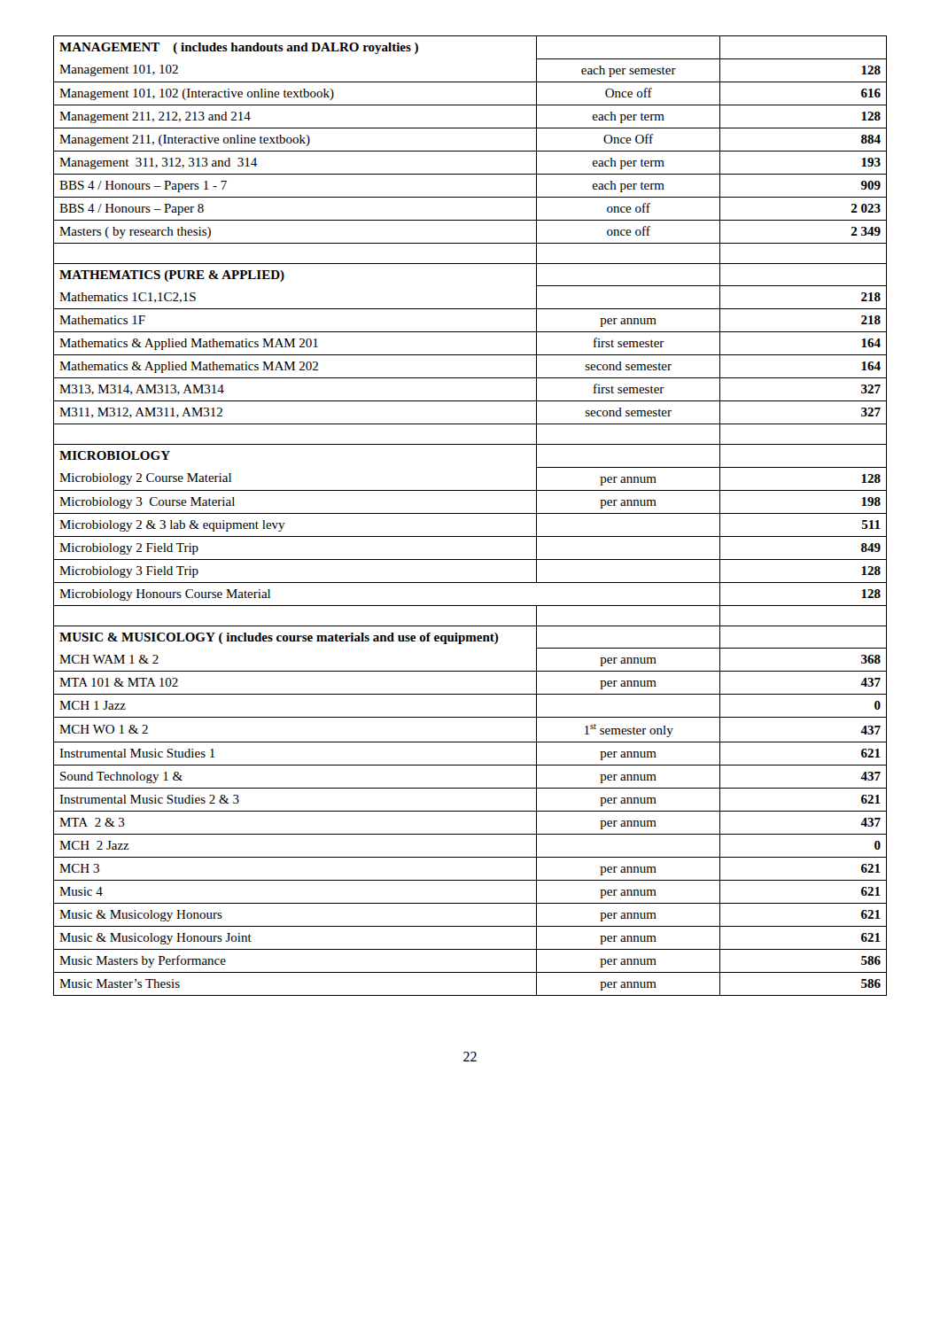| MANAGEMENT ( includes handouts and DALRO royalties ) | | |
| Management 101, 102 | each per semester | 128 |
| Management 101, 102 (Interactive online textbook) | Once off | 616 |
| Management 211, 212, 213 and 214 | each per term | 128 |
| Management 211, (Interactive online textbook) | Once Off | 884 |
| Management 311, 312, 313 and 314 | each per term | 193 |
| BBS 4 / Honours – Papers 1 - 7 | each per term | 909 |
| BBS 4 / Honours – Paper 8 | once off | 2 023 |
| Masters ( by research thesis) | once off | 2 349 |
| MATHEMATICS (PURE & APPLIED) | | |
| Mathematics 1C1,1C2,1S | | 218 |
| Mathematics 1F | per annum | 218 |
| Mathematics & Applied Mathematics MAM 201 | first semester | 164 |
| Mathematics & Applied Mathematics MAM 202 | second semester | 164 |
| M313, M314, AM313, AM314 | first semester | 327 |
| M311, M312, AM311, AM312 | second semester | 327 |
| MICROBIOLOGY | | |
| Microbiology 2 Course Material | per annum | 128 |
| Microbiology 3 Course Material | per annum | 198 |
| Microbiology 2 & 3 lab & equipment levy | | 511 |
| Microbiology 2 Field Trip | | 849 |
| Microbiology 3 Field Trip | | 128 |
| Microbiology Honours Course Material | 128 |
| MUSIC & MUSICOLOGY ( includes course materials and use of equipment) | | |
| MCH WAM 1 & 2 | per annum | 368 |
| MTA 101 & MTA 102 | per annum | 437 |
| MCH 1 Jazz | | 0 |
| MCH WO 1 & 2 | 1 st semester only | 437 |
| Instrumental Music Studies 1 | per annum | 621 |
| Sound Technology 1 & | per annum | 437 |
| Instrumental Music Studies 2 & 3 | per annum | 621 |
| MTA 2 & 3 | per annum | 437 |
| MCH 2 Jazz | | 0 |
| MCH 3 | per annum | 621 |
| Music 4 | per annum | 621 |
| Music & Musicology Honours | per annum | 621 |
| Music & Musicology Honours Joint | per annum | 621 |
| Music Masters by Performance | per annum | 586 |
| Music Master’s Thesis | per annum | 586 |
22